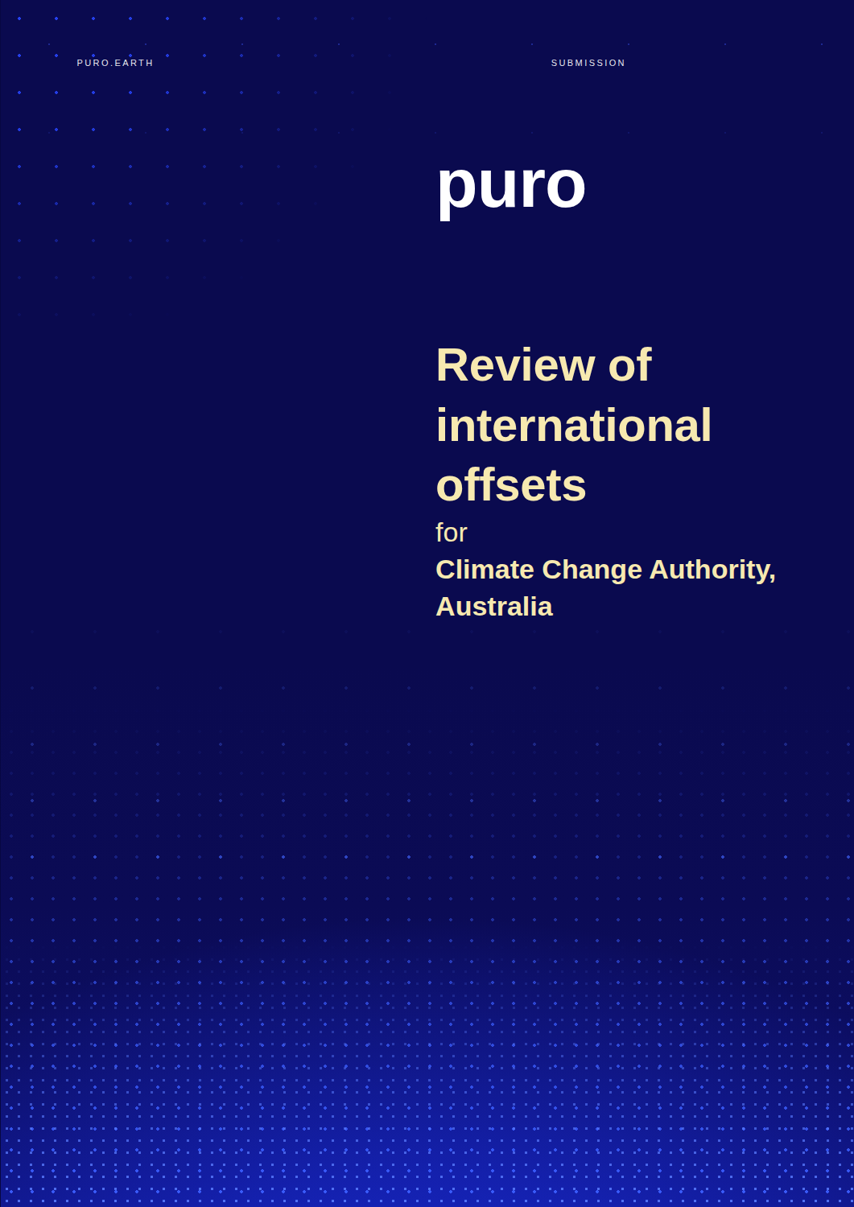PURO.EARTH
SUBMISSION
puro
Review of international offsets
for Climate Change Authority, Australia